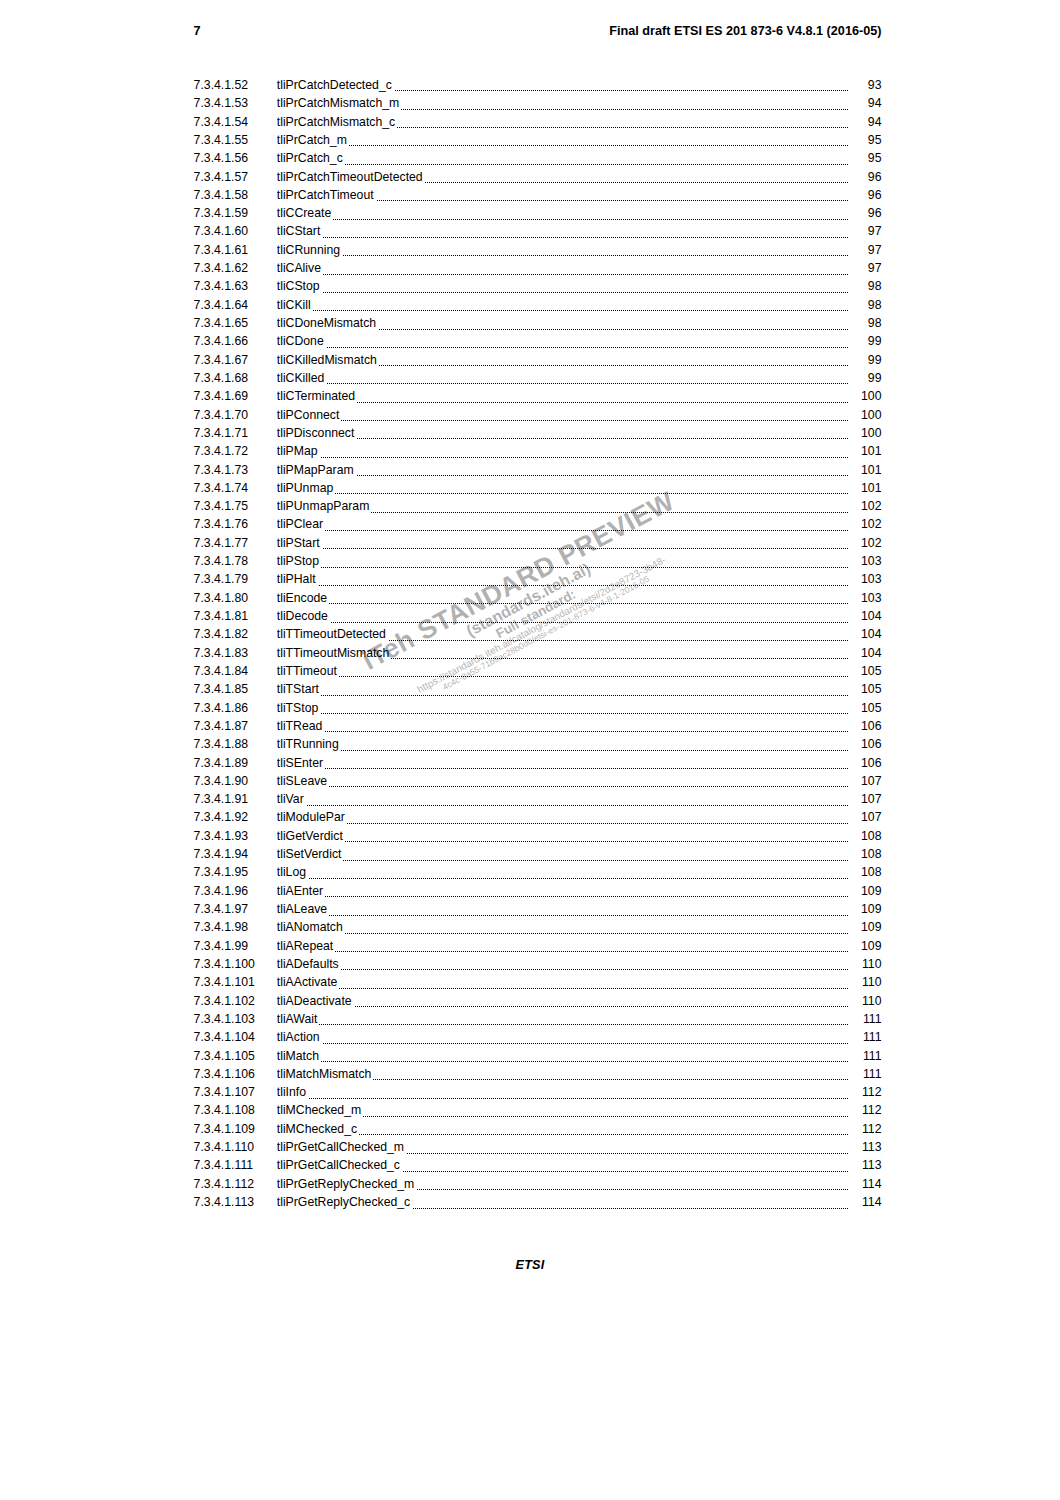7 Final draft ETSI ES 201 873-6 V4.8.1 (2016-05)
iTeh STANDARD PREVIEW
(standards.iteh.ai)
Full standard:
https://standards.iteh.ai/catalog/standards/etsi/2d2e8723-3b48-
4c4c-8a55-71b9ac28b0d0/etsi-es-201-873-6-v4-8-1-2016-05
7.3.4.1.52 tliPrCatchDetected_c 93
7.3.4.1.53 tliPrCatchMismatch_m 94
7.3.4.1.54 tliPrCatchMismatch_c 94
7.3.4.1.55 tliPrCatch_m 95
7.3.4.1.56 tliPrCatch_c 95
7.3.4.1.57 tliPrCatchTimeoutDetected 96
7.3.4.1.58 tliPrCatchTimeout 96
7.3.4.1.59 tliCCreate 96
7.3.4.1.60 tliCStart 97
7.3.4.1.61 tliCRunning 97
7.3.4.1.62 tliCAlive 97
7.3.4.1.63 tliCStop 98
7.3.4.1.64 tliCKill 98
7.3.4.1.65 tliCDoneMismatch 98
7.3.4.1.66 tliCDone 99
7.3.4.1.67 tliCKilledMismatch 99
7.3.4.1.68 tliCKilled 99
7.3.4.1.69 tliCTerminated 100
7.3.4.1.70 tliPConnect 100
7.3.4.1.71 tliPDisconnect 100
7.3.4.1.72 tliPMap 101
7.3.4.1.73 tliPMapParam 101
7.3.4.1.74 tliPUnmap 101
7.3.4.1.75 tliPUnmapParam 102
7.3.4.1.76 tliPClear 102
7.3.4.1.77 tliPStart 102
7.3.4.1.78 tliPStop 103
7.3.4.1.79 tliPHalt 103
7.3.4.1.80 tliEncode 103
7.3.4.1.81 tliDecode 104
7.3.4.1.82 tliTTimeoutDetected 104
7.3.4.1.83 tliTTimeoutMismatch 104
7.3.4.1.84 tliTTimeout 105
7.3.4.1.85 tliTStart 105
7.3.4.1.86 tliTStop 105
7.3.4.1.87 tliTRead 106
7.3.4.1.88 tliTRunning 106
7.3.4.1.89 tliSEnter 106
7.3.4.1.90 tliSLeave 107
7.3.4.1.91 tliVar 107
7.3.4.1.92 tliModulePar 107
7.3.4.1.93 tliGetVerdict 108
7.3.4.1.94 tliSetVerdict 108
7.3.4.1.95 tliLog 108
7.3.4.1.96 tliAEnter 109
7.3.4.1.97 tliALeave 109
7.3.4.1.98 tliANomatch 109
7.3.4.1.99 tliARepeat 109
7.3.4.1.100 tliADefaults 110
7.3.4.1.101 tliAActivate 110
7.3.4.1.102 tliADeactivate 110
7.3.4.1.103 tliAWait 111
7.3.4.1.104 tliAction 111
7.3.4.1.105 tliMatch 111
7.3.4.1.106 tliMatchMismatch 111
7.3.4.1.107 tliInfo 112
7.3.4.1.108 tliMChecked_m 112
7.3.4.1.109 tliMChecked_c 112
7.3.4.1.110 tliPrGetCallChecked_m 113
7.3.4.1.111 tliPrGetCallChecked_c 113
7.3.4.1.112 tliPrGetReplyChecked_m 114
7.3.4.1.113 tliPrGetReplyChecked_c 114
ETSI